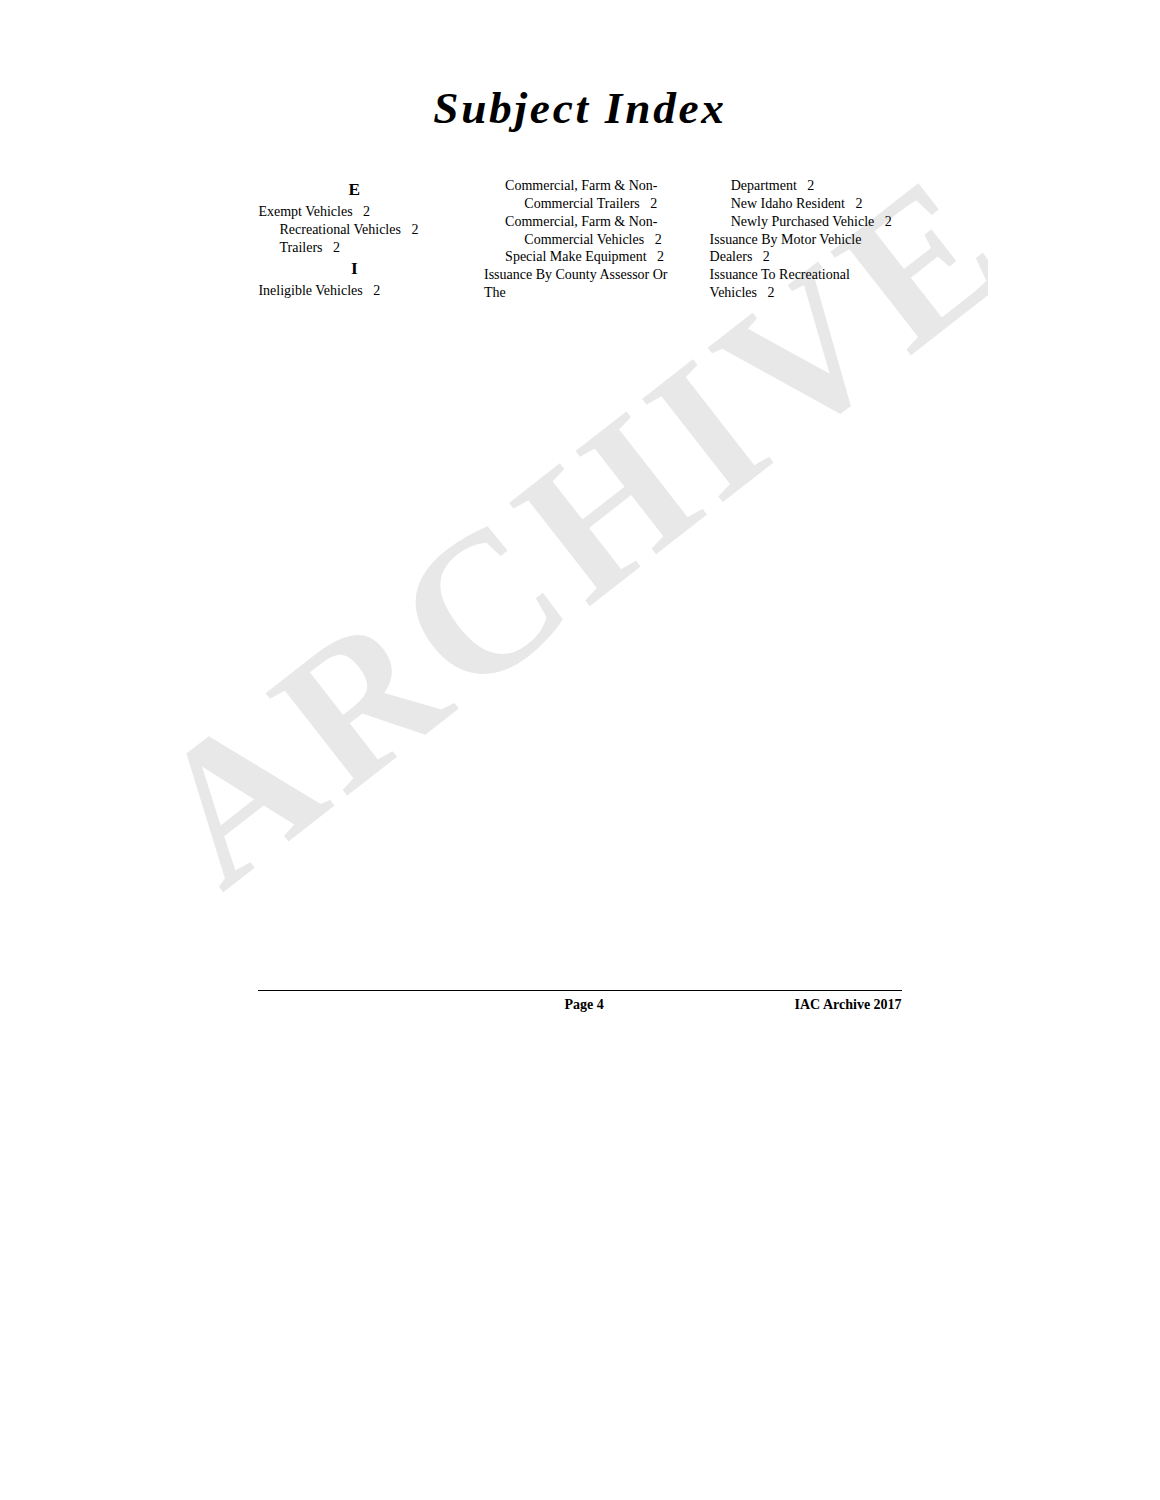ARCHIVE
Subject Index
E
Exempt Vehicles 2
Recreational Vehicles 2
Trailers 2
I
Ineligible Vehicles 2
Commercial, Farm & Non-
Commercial Trailers 2
Commercial, Farm & Non-
Commercial Vehicles 2
Special Make Equipment 2
Issuance By County Assessor Or The
Department 2
New Idaho Resident 2
Newly Purchased Vehicle 2
Issuance By Motor Vehicle Dealers 2
Issuance To Recreational Vehicles 2
Page 4
IAC Archive 2017